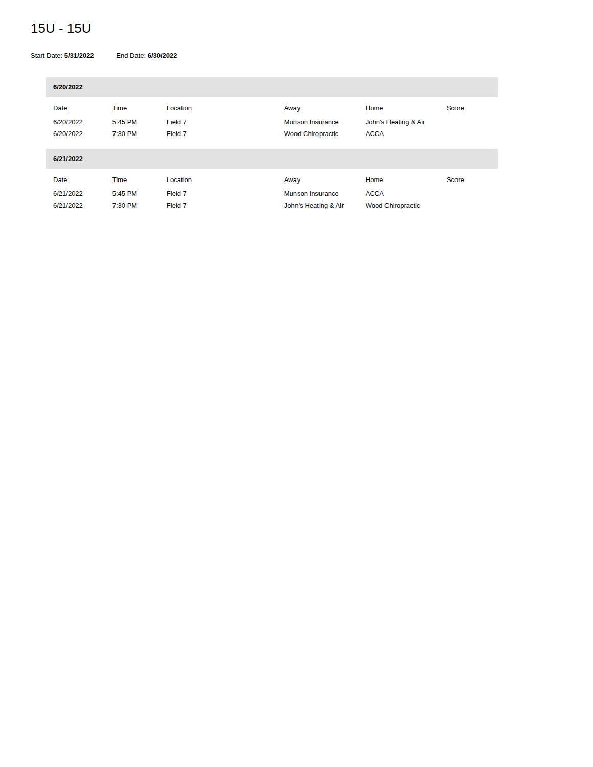15U - 15U
Start Date: 5/31/2022 End Date: 6/30/2022
6/20/2022
| Date | Time | Location | Away | Home | Score |
| --- | --- | --- | --- | --- | --- |
| 6/20/2022 | 5:45 PM | Field 7 | Munson Insurance | John's Heating & Air | |
| 6/20/2022 | 7:30 PM | Field 7 | Wood Chiropractic | ACCA | |
6/21/2022
| Date | Time | Location | Away | Home | Score |
| --- | --- | --- | --- | --- | --- |
| 6/21/2022 | 5:45 PM | Field 7 | Munson Insurance | ACCA | |
| 6/21/2022 | 7:30 PM | Field 7 | John's Heating & Air | Wood Chiropractic | |